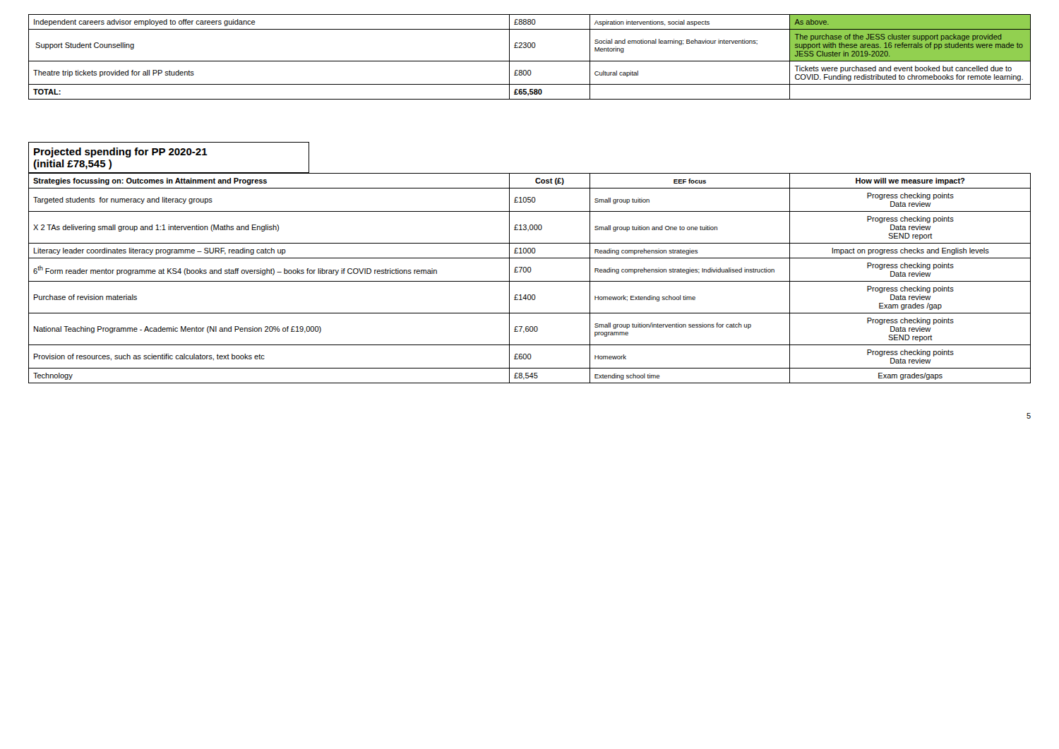| Independent careers advisor employed to offer careers guidance | £8880 | Aspiration interventions, social aspects | As above. |
| Support Student Counselling | £2300 | Social and emotional learning; Behaviour interventions; Mentoring | The purchase of the JESS cluster support package provided support with these areas. 16 referrals of pp students were made to JESS Cluster in 2019-2020. |
| Theatre trip tickets provided for all PP students | £800 | Cultural capital | Tickets were purchased and event booked but cancelled due to COVID. Funding redistributed to chromebooks for remote learning. |
| TOTAL: | £65,580 | | |
Projected spending for PP 2020-21
(initial £78,545 )
| Strategies focussing on: Outcomes in Attainment and Progress | Cost (£) | EEF focus | How will we measure impact? |
| Targeted students for numeracy and literacy groups | £1050 | Small group tuition | Progress checking points Data review |
| X 2 TAs delivering small group and 1:1 intervention (Maths and English) | £13,000 | Small group tuition and One to one tuition | Progress checking points Data review SEND report |
| Literacy leader coordinates literacy programme – SURF, reading catch up | £1000 | Reading comprehension strategies | Impact on progress checks and English levels |
| 6 th Form reader mentor programme at KS4 (books and staff oversight) – books for library if COVID restrictions remain | £700 | Reading comprehension strategies; Individualised instruction | Progress checking points Data review |
| Purchase of revision materials | £1400 | Homework; Extending school time | Progress checking points Data review Exam grades /gap |
| National Teaching Programme - Academic Mentor (NI and Pension 20% of £19,000) | £7,600 | Small group tuition/intervention sessions for catch up programme | Progress checking points Data review SEND report |
| Provision of resources, such as scientific calculators, text books etc | £600 | Homework | Progress checking points Data review |
| Technology | £8,545 | Extending school time | Exam grades/gaps |
5